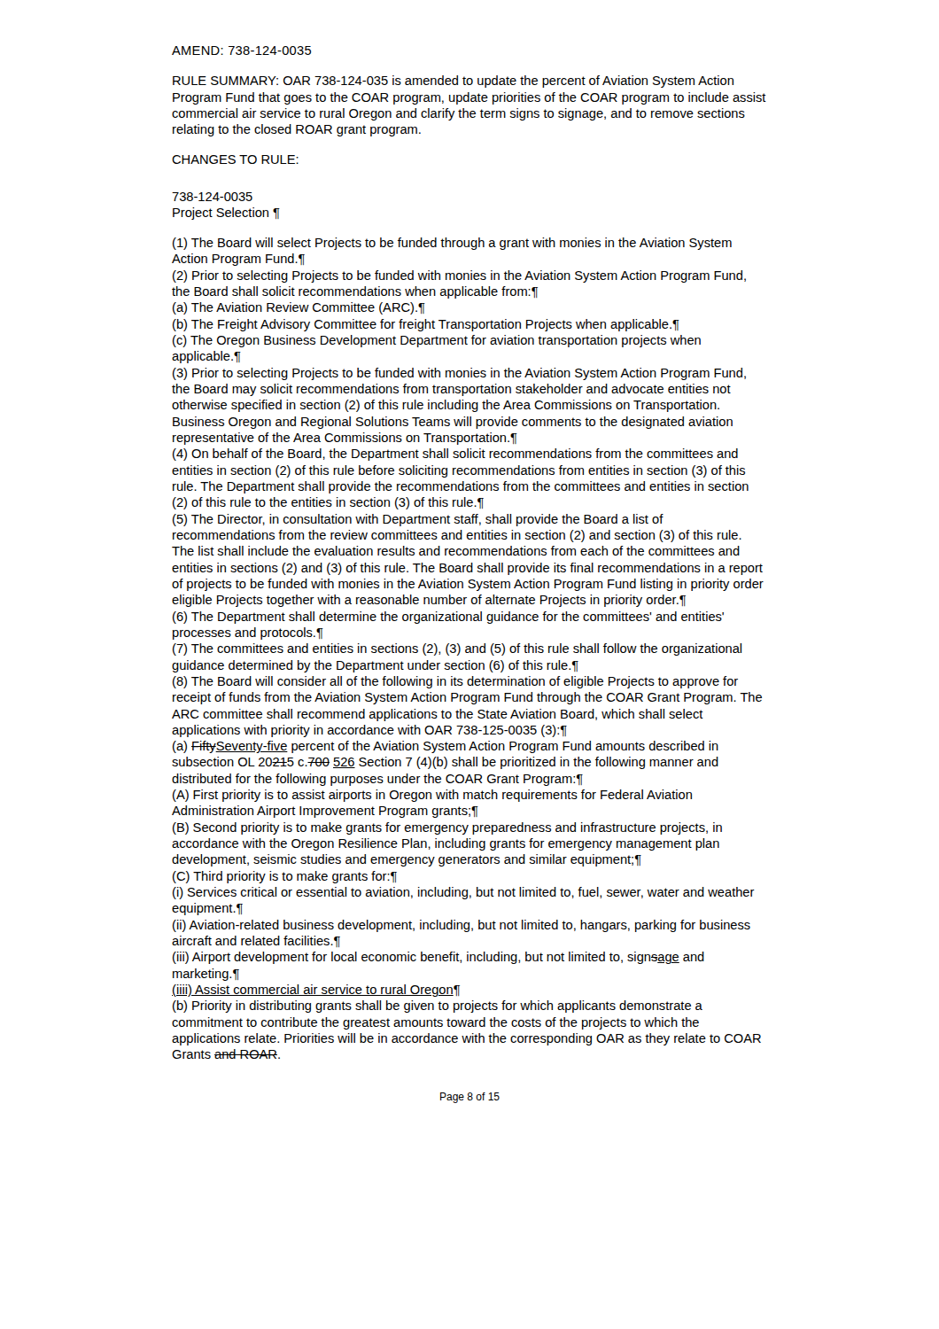AMEND: 738-124-0035
RULE SUMMARY: OAR 738-124-035 is amended to update the percent of Aviation System Action Program Fund that goes to the COAR program, update priorities of the COAR program to include assist commercial air service to rural Oregon and clarify the term signs to signage, and to remove sections relating to the closed ROAR grant program.
CHANGES TO RULE:
738-124-0035
Project Selection ¶
(1) The Board will select Projects to be funded through a grant with monies in the Aviation System Action Program Fund.¶
(2) Prior to selecting Projects to be funded with monies in the Aviation System Action Program Fund, the Board shall solicit recommendations when applicable from:¶
(a) The Aviation Review Committee (ARC).¶
(b) The Freight Advisory Committee for freight Transportation Projects when applicable.¶
(c) The Oregon Business Development Department for aviation transportation projects when applicable.¶
(3) Prior to selecting Projects to be funded with monies in the Aviation System Action Program Fund, the Board may solicit recommendations from transportation stakeholder and advocate entities not otherwise specified in section (2) of this rule including the Area Commissions on Transportation. Business Oregon and Regional Solutions Teams will provide comments to the designated aviation representative of the Area Commissions on Transportation.¶
(4) On behalf of the Board, the Department shall solicit recommendations from the committees and entities in section (2) of this rule before soliciting recommendations from entities in section (3) of this rule. The Department shall provide the recommendations from the committees and entities in section (2) of this rule to the entities in section (3) of this rule.¶
(5) The Director, in consultation with Department staff, shall provide the Board a list of recommendations from the review committees and entities in section (2) and section (3) of this rule. The list shall include the evaluation results and recommendations from each of the committees and entities in sections (2) and (3) of this rule. The Board shall provide its final recommendations in a report of projects to be funded with monies in the Aviation System Action Program Fund listing in priority order eligible Projects together with a reasonable number of alternate Projects in priority order.¶
(6) The Department shall determine the organizational guidance for the committees' and entities' processes and protocols.¶
(7) The committees and entities in sections (2), (3) and (5) of this rule shall follow the organizational guidance determined by the Department under section (6) of this rule.¶
(8) The Board will consider all of the following in its determination of eligible Projects to approve for receipt of funds from the Aviation System Action Program Fund through the COAR Grant Program. The ARC committee shall recommend applications to the State Aviation Board, which shall select applications with priority in accordance with OAR 738-125-0035 (3):¶
(a) FiftySeventy-five percent of the Aviation System Action Program Fund amounts described in subsection OL 20215 c.700 526 Section 7 (4)(b) shall be prioritized in the following manner and distributed for the following purposes under the COAR Grant Program:¶
(A) First priority is to assist airports in Oregon with match requirements for Federal Aviation Administration Airport Improvement Program grants;¶
(B) Second priority is to make grants for emergency preparedness and infrastructure projects, in accordance with the Oregon Resilience Plan, including grants for emergency management plan development, seismic studies and emergency generators and similar equipment;¶
(C) Third priority is to make grants for:¶
(i) Services critical or essential to aviation, including, but not limited to, fuel, sewer, water and weather equipment.¶
(ii) Aviation-related business development, including, but not limited to, hangars, parking for business aircraft and related facilities.¶
(iii) Airport development for local economic benefit, including, but not limited to, signsage and marketing.¶
(iiii) Assist commercial air service to rural Oregon¶
(b) Priority in distributing grants shall be given to projects for which applicants demonstrate a commitment to contribute the greatest amounts toward the costs of the projects to which the applications relate. Priorities will be in accordance with the corresponding OAR as they relate to COAR Grants and ROAR.
Page 8 of 15